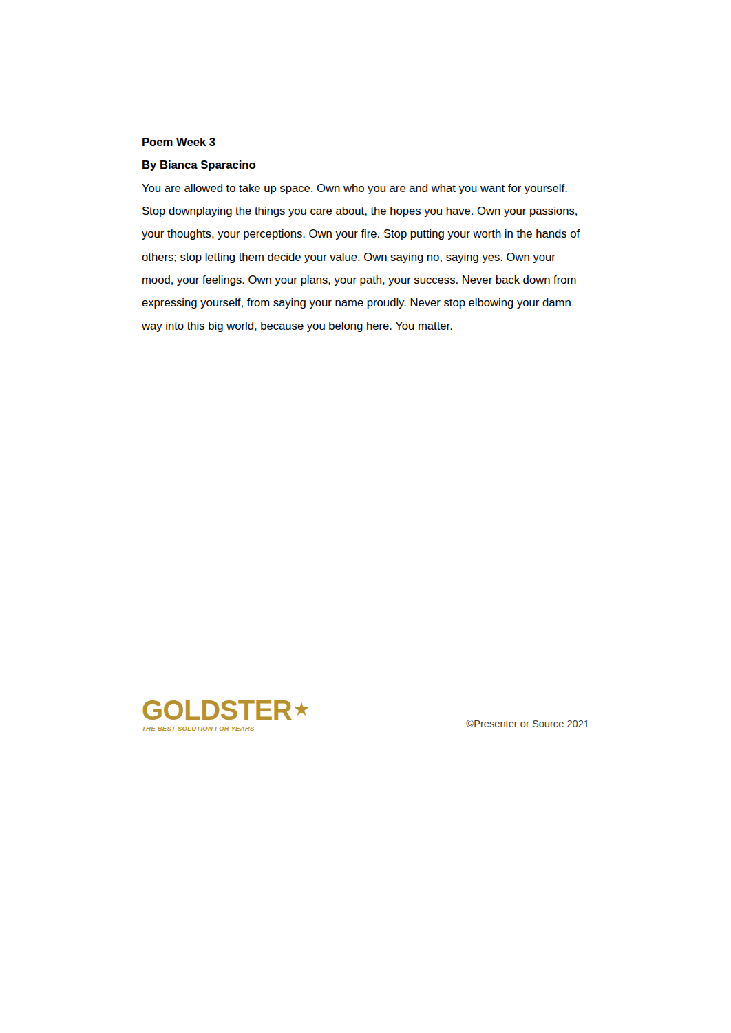Poem Week 3
By Bianca Sparacino
You are allowed to take up space. Own who you are and what you want for yourself. Stop downplaying the things you care about, the hopes you have. Own your passions, your thoughts, your perceptions. Own your fire. Stop putting your worth in the hands of others; stop letting them decide your value. Own saying no, saying yes. Own your mood, your feelings. Own your plans, your path, your success. Never back down from expressing yourself, from saying your name proudly. Never stop elbowing your damn way into this big world, because you belong here. You matter.
GOLDSTER★
THE BEST SOLUTION FOR YEARS
©Presenter or Source 2021